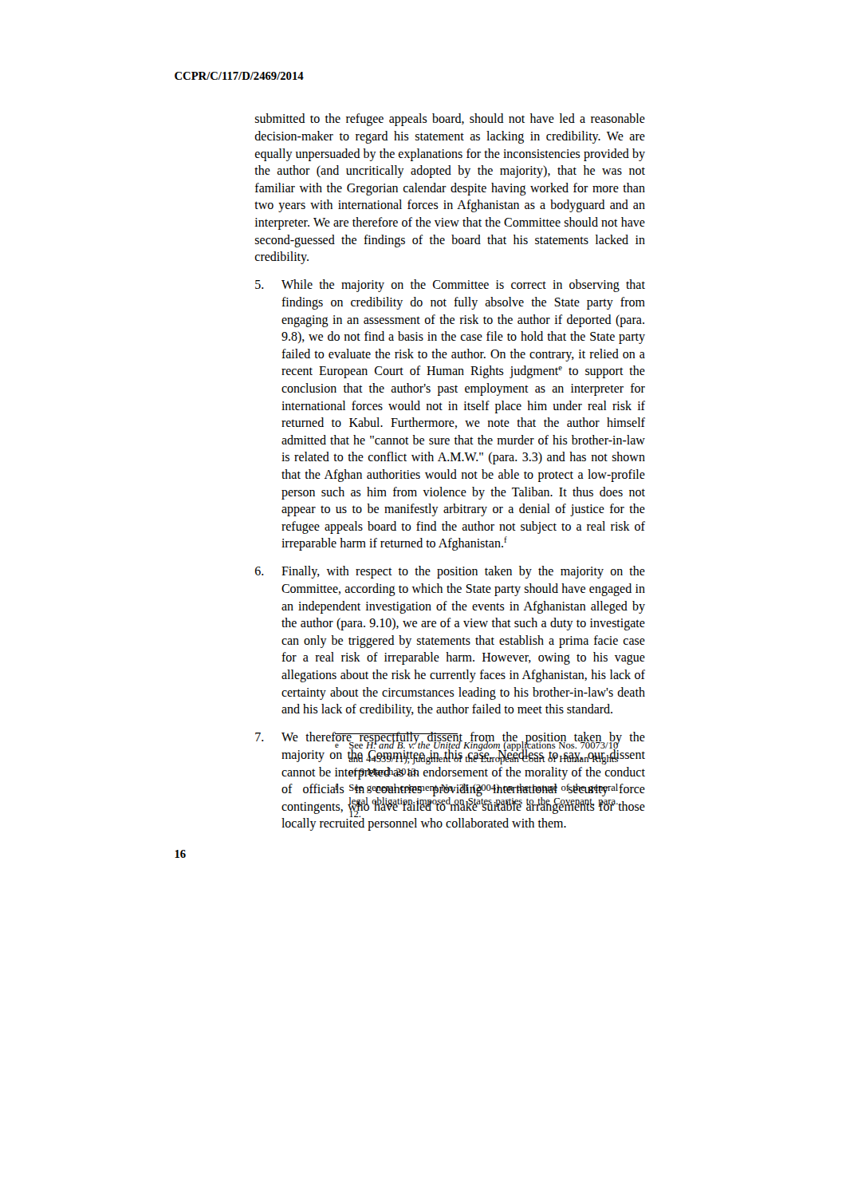CCPR/C/117/D/2469/2014
submitted to the refugee appeals board, should not have led a reasonable decision-maker to regard his statement as lacking in credibility. We are equally unpersuaded by the explanations for the inconsistencies provided by the author (and uncritically adopted by the majority), that he was not familiar with the Gregorian calendar despite having worked for more than two years with international forces in Afghanistan as a bodyguard and an interpreter. We are therefore of the view that the Committee should not have second-guessed the findings of the board that his statements lacked in credibility.
5.
While the majority on the Committee is correct in observing that findings on credibility do not fully absolve the State party from engaging in an assessment of the risk to the author if deported (para. 9.8), we do not find a basis in the case file to hold that the State party failed to evaluate the risk to the author. On the contrary, it relied on a recent European Court of Human Rights judgmente to support the conclusion that the author's past employment as an interpreter for international forces would not in itself place him under real risk if returned to Kabul. Furthermore, we note that the author himself admitted that he "cannot be sure that the murder of his brother-in-law is related to the conflict with A.M.W." (para. 3.3) and has not shown that the Afghan authorities would not be able to protect a low-profile person such as him from violence by the Taliban. It thus does not appear to us to be manifestly arbitrary or a denial of justice for the refugee appeals board to find the author not subject to a real risk of irreparable harm if returned to Afghanistan.f
6.
Finally, with respect to the position taken by the majority on the Committee, according to which the State party should have engaged in an independent investigation of the events in Afghanistan alleged by the author (para. 9.10), we are of a view that such a duty to investigate can only be triggered by statements that establish a prima facie case for a real risk of irreparable harm. However, owing to his vague allegations about the risk he currently faces in Afghanistan, his lack of certainty about the circumstances leading to his brother-in-law's death and his lack of credibility, the author failed to meet this standard.
7.
We therefore respectfully dissent from the position taken by the majority on the Committee in this case. Needless to say, our dissent cannot be interpreted as an endorsement of the morality of the conduct of officials in countries providing international security force contingents, who have failed to make suitable arrangements for those locally recruited personnel who collaborated with them.
e
See H. and B. v. the United Kingdom (applications Nos. 70073/10 and 44539/11), judgment of the European Court of Human Rights of 9 March 2013.
f
See general comment No. 31 (2004) on the nature of the general legal obligation imposed on States parties to the Covenant, para. 12.
16